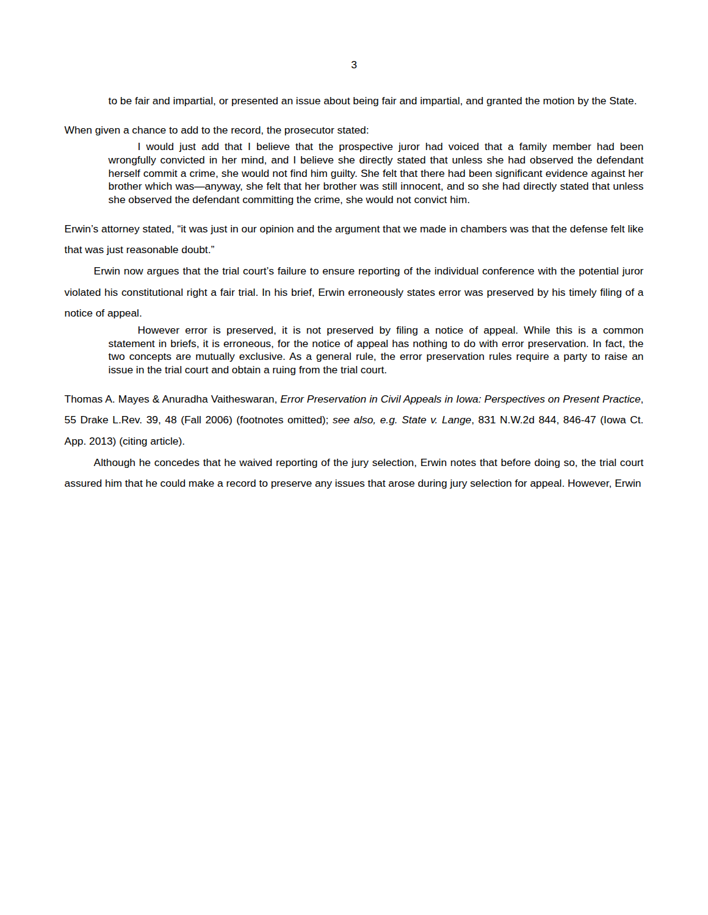3
to be fair and impartial, or presented an issue about being fair and impartial, and granted the motion by the State.
When given a chance to add to the record, the prosecutor stated:
I would just add that I believe that the prospective juror had voiced that a family member had been wrongfully convicted in her mind, and I believe she directly stated that unless she had observed the defendant herself commit a crime, she would not find him guilty. She felt that there had been significant evidence against her brother which was—anyway, she felt that her brother was still innocent, and so she had directly stated that unless she observed the defendant committing the crime, she would not convict him.
Erwin’s attorney stated, “it was just in our opinion and the argument that we made in chambers was that the defense felt like that was just reasonable doubt.”
Erwin now argues that the trial court’s failure to ensure reporting of the individual conference with the potential juror violated his constitutional right a fair trial. In his brief, Erwin erroneously states error was preserved by his timely filing of a notice of appeal.
However error is preserved, it is not preserved by filing a notice of appeal. While this is a common statement in briefs, it is erroneous, for the notice of appeal has nothing to do with error preservation. In fact, the two concepts are mutually exclusive. As a general rule, the error preservation rules require a party to raise an issue in the trial court and obtain a ruing from the trial court.
Thomas A. Mayes & Anuradha Vaitheswaran, Error Preservation in Civil Appeals in Iowa: Perspectives on Present Practice, 55 Drake L.Rev. 39, 48 (Fall 2006) (footnotes omitted); see also, e.g. State v. Lange, 831 N.W.2d 844, 846-47 (Iowa Ct. App. 2013) (citing article).
Although he concedes that he waived reporting of the jury selection, Erwin notes that before doing so, the trial court assured him that he could make a record to preserve any issues that arose during jury selection for appeal. However, Erwin